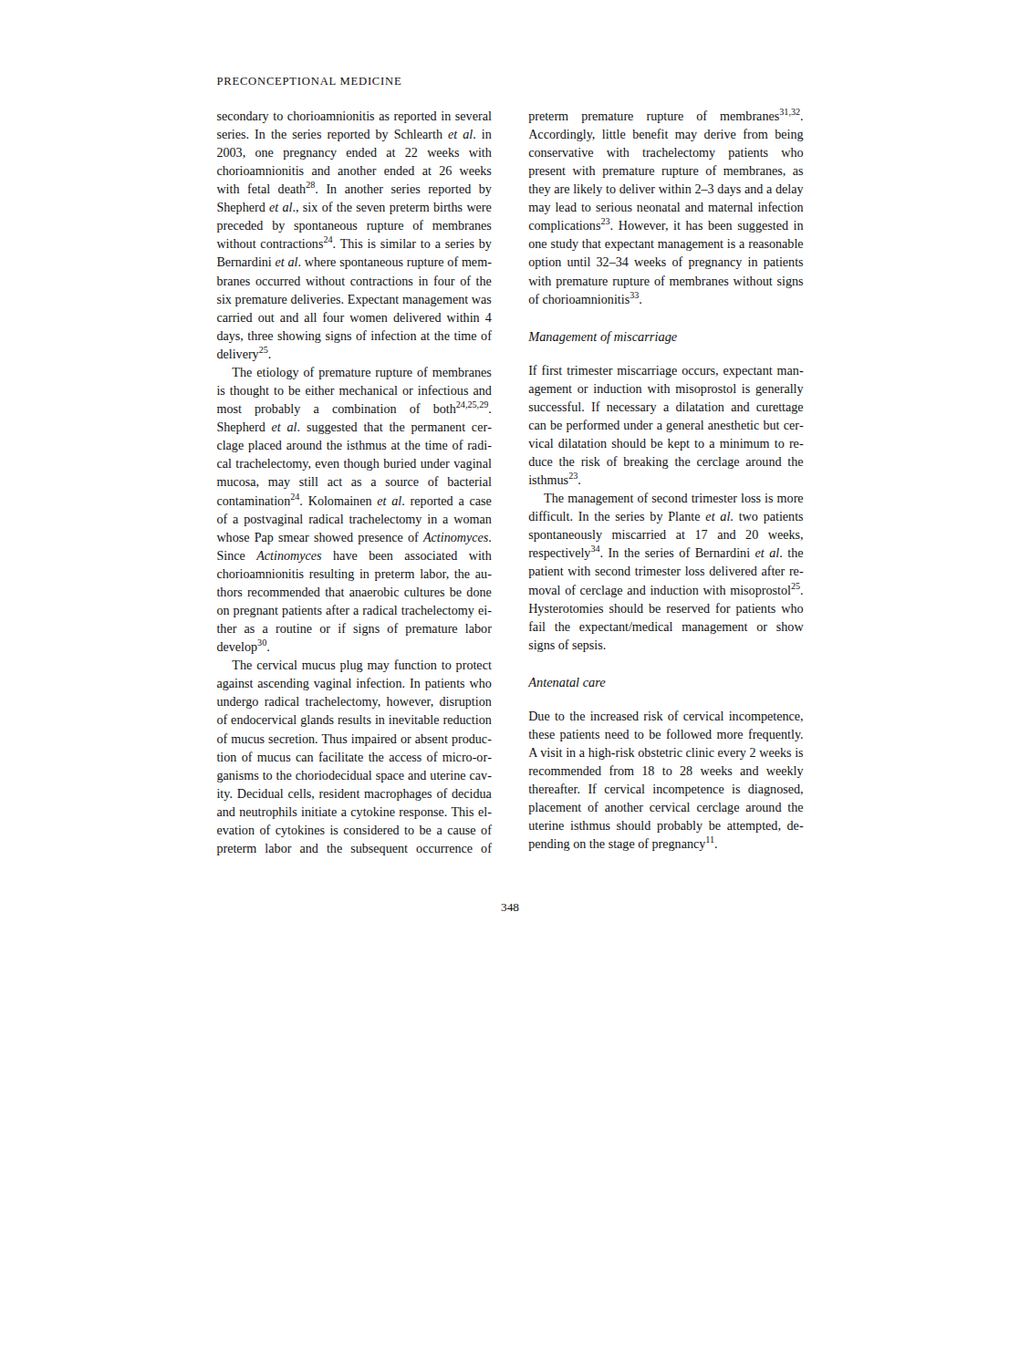Preconceptional Medicine
secondary to chorioamnionitis as reported in several series. In the series reported by Schlearth et al. in 2003, one pregnancy ended at 22 weeks with chorioamnionitis and another ended at 26 weeks with fetal death28. In another series reported by Shepherd et al., six of the seven preterm births were preceded by spontaneous rupture of membranes without contractions24. This is similar to a series by Bernardini et al. where spontaneous rupture of membranes occurred without contractions in four of the six premature deliveries. Expectant management was carried out and all four women delivered within 4 days, three showing signs of infection at the time of delivery25.
The etiology of premature rupture of membranes is thought to be either mechanical or infectious and most probably a combination of both24,25,29. Shepherd et al. suggested that the permanent cerclage placed around the isthmus at the time of radical trachelectomy, even though buried under vaginal mucosa, may still act as a source of bacterial contamination24. Kolomainen et al. reported a case of a postvaginal radical trachelectomy in a woman whose Pap smear showed presence of Actinomyces. Since Actinomyces have been associated with chorioamnionitis resulting in preterm labor, the authors recommended that anaerobic cultures be done on pregnant patients after a radical trachelectomy either as a routine or if signs of premature labor develop30.
The cervical mucus plug may function to protect against ascending vaginal infection. In patients who undergo radical trachelectomy, however, disruption of endocervical glands results in inevitable reduction of mucus secretion. Thus impaired or absent production of mucus can facilitate the access of micro-organisms to the choriodecidual space and uterine cavity. Decidual cells, resident macrophages of decidua and neutrophils initiate a cytokine response. This elevation of cytokines is considered to be a cause of preterm labor and the subsequent occurrence of preterm premature rupture of membranes31,32. Accordingly, little benefit may derive from being conservative with trachelectomy patients who present with premature rupture of membranes, as they are likely to deliver within 2–3 days and a delay may lead to serious neonatal and maternal infection complications23. However, it has been suggested in one study that expectant management is a reasonable option until 32–34 weeks of pregnancy in patients with premature rupture of membranes without signs of chorioamnionitis33.
Management of miscarriage
If first trimester miscarriage occurs, expectant management or induction with misoprostol is generally successful. If necessary a dilatation and curettage can be performed under a general anesthetic but cervical dilatation should be kept to a minimum to reduce the risk of breaking the cerclage around the isthmus23.
The management of second trimester loss is more difficult. In the series by Plante et al. two patients spontaneously miscarried at 17 and 20 weeks, respectively34. In the series of Bernardini et al. the patient with second trimester loss delivered after removal of cerclage and induction with misoprostol25. Hysterotomies should be reserved for patients who fail the expectant/medical management or show signs of sepsis.
Antenatal care
Due to the increased risk of cervical incompetence, these patients need to be followed more frequently. A visit in a high-risk obstetric clinic every 2 weeks is recommended from 18 to 28 weeks and weekly thereafter. If cervical incompetence is diagnosed, placement of another cervical cerclage around the uterine isthmus should probably be attempted, depending on the stage of pregnancy11.
348